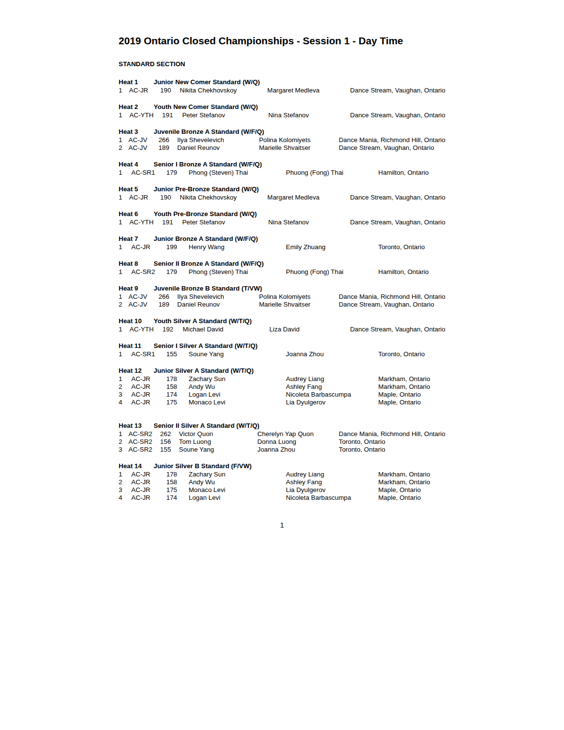2019 Ontario Closed Championships - Session 1 - Day Time
STANDARD SECTION
Heat 1 Junior New Comer Standard (W/Q)
| 1 | AC-JR | 190 | Nikita Chekhovskoy | Margaret Medleva | Dance Stream, Vaughan, Ontario |
Heat 2 Youth New Comer Standard (W/Q)
| 1 | AC-YTH | 191 | Peter Stefanov | Nina Stefanov | Dance Stream, Vaughan, Ontario |
Heat 3 Juvenile Bronze A Standard (W/F/Q)
| 1 | AC-JV | 266 | Ilya Shevelevich | Polina Kolomiyets | Dance Mania, Richmond Hill, Ontario |
| 2 | AC-JV | 189 | Daniel Reunov | Marielle Shvaitser | Dance Stream, Vaughan, Ontario |
Heat 4 Senior I Bronze A Standard (W/F/Q)
| 1 | AC-SR1 | 179 | Phong (Steven) Thai | Phuong (Fong) Thai | Hamilton, Ontario |
Heat 5 Junior Pre-Bronze Standard (W/Q)
| 1 | AC-JR | 190 | Nikita Chekhovskoy | Margaret Medleva | Dance Stream, Vaughan, Ontario |
Heat 6 Youth Pre-Bronze Standard (W/Q)
| 1 | AC-YTH | 191 | Peter Stefanov | Nina Stefanov | Dance Stream, Vaughan, Ontario |
Heat 7 Junior Bronze A Standard (W/F/Q)
| 1 | AC-JR | 199 | Henry Wang | Emily Zhuang | Toronto, Ontario |
Heat 8 Senior II Bronze A Standard (W/F/Q)
| 1 | AC-SR2 | 179 | Phong (Steven) Thai | Phuong (Fong) Thai | Hamilton, Ontario |
Heat 9 Juvenile Bronze B Standard (T/VW)
| 1 | AC-JV | 266 | Ilya Shevelevich | Polina Kolomiyets | Dance Mania, Richmond Hill, Ontario |
| 2 | AC-JV | 189 | Daniel Reunov | Marielle Shvaitser | Dance Stream, Vaughan, Ontario |
Heat 10 Youth Silver A Standard (W/T/Q)
| 1 | AC-YTH | 192 | Michael David | Liza David | Dance Stream, Vaughan, Ontario |
Heat 11 Senior I Silver A Standard (W/T/Q)
| 1 | AC-SR1 | 155 | Soune Yang | Joanna Zhou | Toronto, Ontario |
Heat 12 Junior Silver A Standard (W/T/Q)
| 1 | AC-JR | 178 | Zachary Sun | Audrey Liang | Markham, Ontario |
| 2 | AC-JR | 158 | Andy Wu | Ashley Fang | Markham, Ontario |
| 3 | AC-JR | 174 | Logan Levi | Nicoleta Barbascumpa | Maple, Ontario |
| 4 | AC-JR | 175 | Monaco Levi | Lia Dyulgerov | Maple, Ontario |
Heat 13 Senior II Silver A Standard (W/T/Q)
| 1 | AC-SR2 | 262 | Victor Quon | Cherelyn Yap Quon | Dance Mania, Richmond Hill, Ontario |
| 2 | AC-SR2 | 156 | Tom Luong | Donna Luong | Toronto, Ontario |
| 3 | AC-SR2 | 155 | Soune Yang | Joanna Zhou | Toronto, Ontario |
Heat 14 Junior Silver B Standard (F/VW)
| 1 | AC-JR | 178 | Zachary Sun | Audrey Liang | Markham, Ontario |
| 2 | AC-JR | 158 | Andy Wu | Ashley Fang | Markham, Ontario |
| 3 | AC-JR | 175 | Monaco Levi | Lia Dyulgerov | Maple, Ontario |
| 4 | AC-JR | 174 | Logan Levi | Nicoleta Barbascumpa | Maple, Ontario |
1